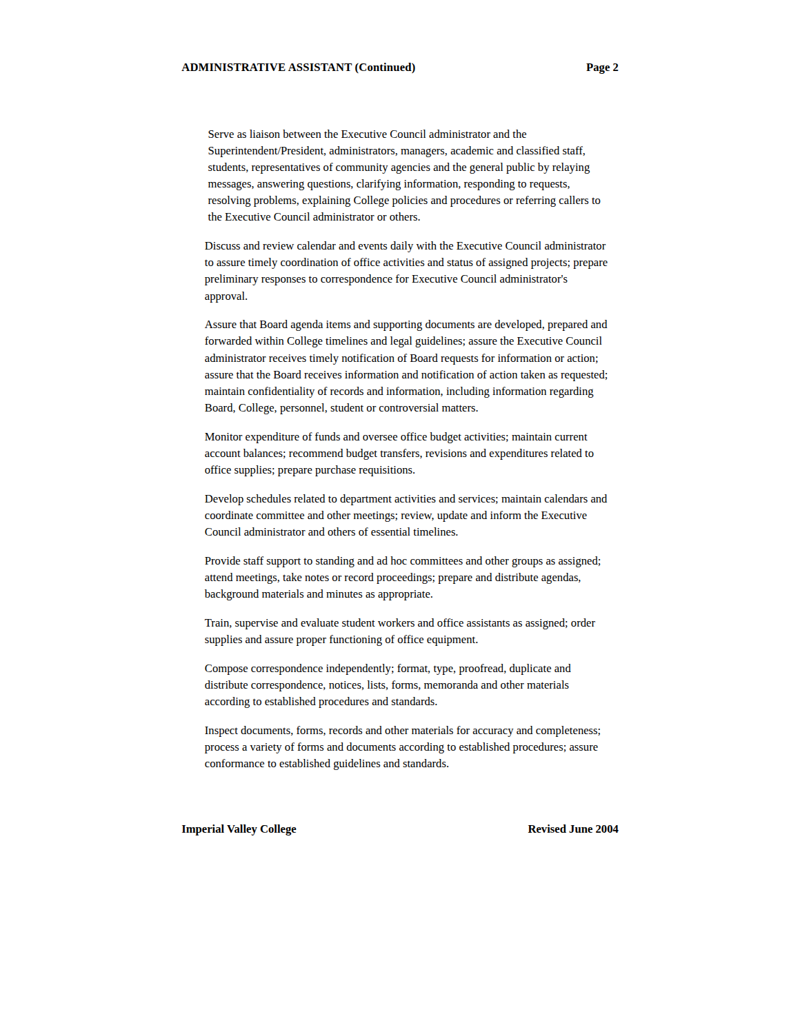ADMINISTRATIVE ASSISTANT (Continued) Page 2
Serve as liaison between the Executive Council administrator and the Superintendent/President, administrators, managers, academic and classified staff, students, representatives of community agencies and the general public by relaying messages, answering questions, clarifying information, responding to requests, resolving problems, explaining College policies and procedures or referring callers to the Executive Council administrator or others.
Discuss and review calendar and events daily with the Executive Council administrator to assure timely coordination of office activities and status of assigned projects; prepare preliminary responses to correspondence for Executive Council administrator's approval.
Assure that Board agenda items and supporting documents are developed, prepared and forwarded within College timelines and legal guidelines; assure the Executive Council administrator receives timely notification of Board requests for information or action; assure that the Board receives information and notification of action taken as requested; maintain confidentiality of records and information, including information regarding Board, College, personnel, student or controversial matters.
Monitor expenditure of funds and oversee office budget activities; maintain current account balances; recommend budget transfers, revisions and expenditures related to office supplies; prepare purchase requisitions.
Develop schedules related to department activities and services; maintain calendars and coordinate committee and other meetings; review, update and inform the Executive Council administrator and others of essential timelines.
Provide staff support to standing and ad hoc committees and other groups as assigned; attend meetings, take notes or record proceedings; prepare and distribute agendas, background materials and minutes as appropriate.
Train, supervise and evaluate student workers and office assistants as assigned; order supplies and assure proper functioning of office equipment.
Compose correspondence independently; format, type, proofread, duplicate and distribute correspondence, notices, lists, forms, memoranda and other materials according to established procedures and standards.
Inspect documents, forms, records and other materials for accuracy and completeness; process a variety of forms and documents according to established procedures; assure conformance to established guidelines and standards.
Imperial Valley College Revised June 2004